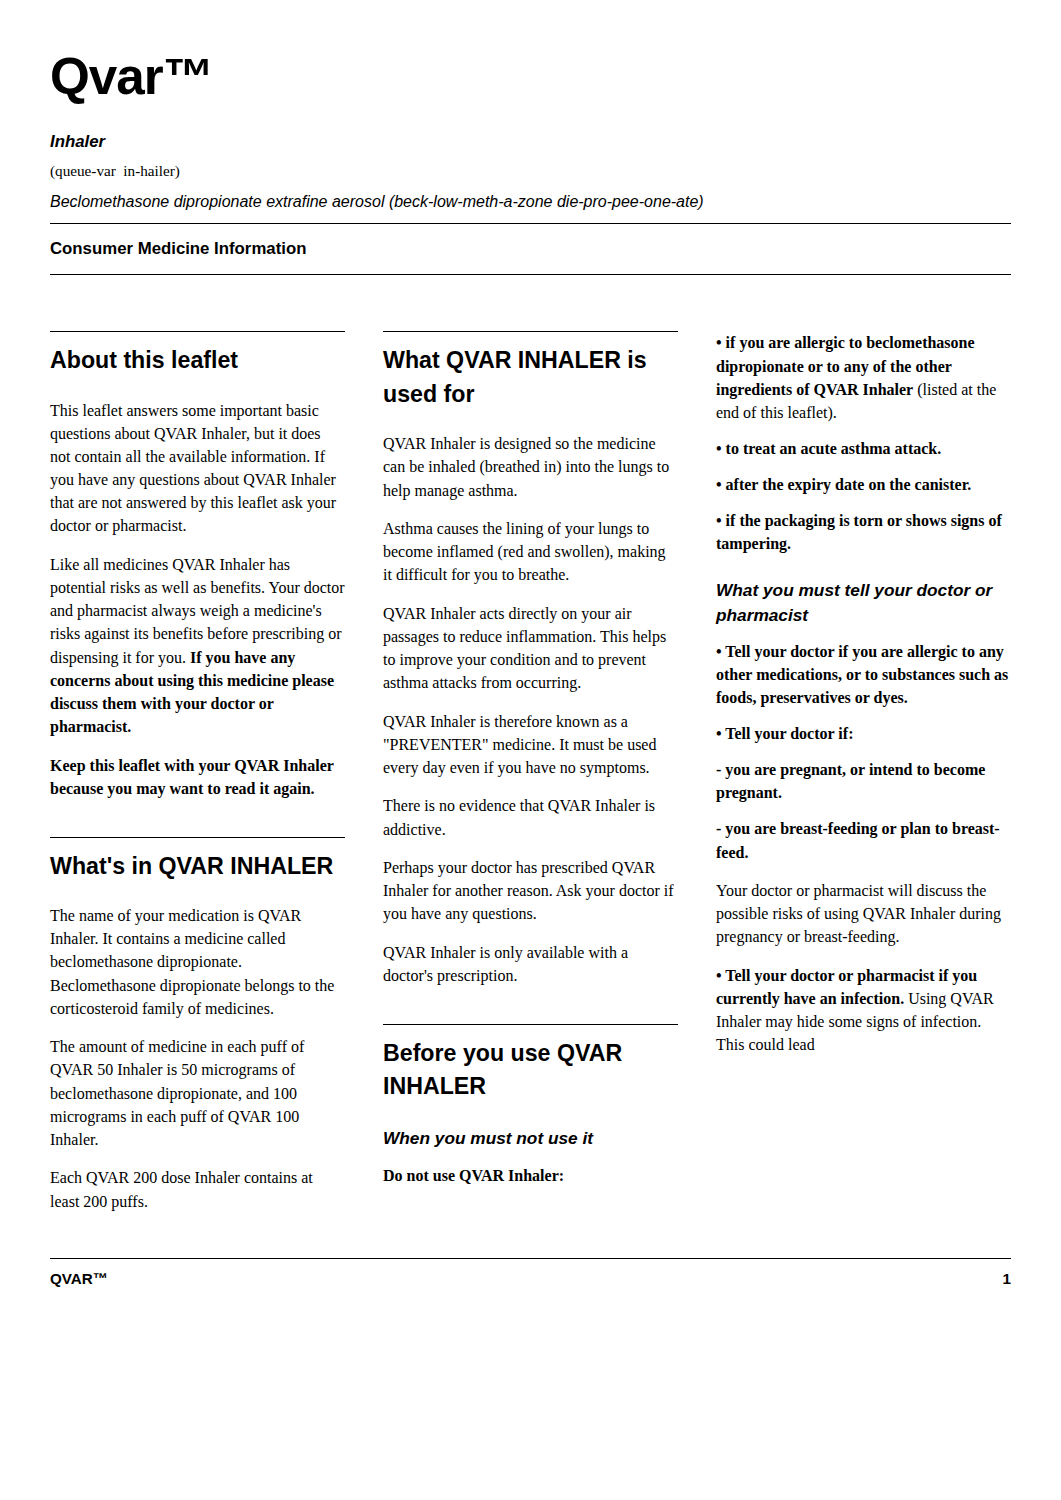Qvar™
Inhaler
(queue-var in-hailer)
Beclomethasone dipropionate extrafine aerosol (beck-low-meth-a-zone die-pro-pee-one-ate)
Consumer Medicine Information
About this leaflet
This leaflet answers some important basic questions about QVAR Inhaler, but it does not contain all the available information. If you have any questions about QVAR Inhaler that are not answered by this leaflet ask your doctor or pharmacist.
Like all medicines QVAR Inhaler has potential risks as well as benefits. Your doctor and pharmacist always weigh a medicine's risks against its benefits before prescribing or dispensing it for you. If you have any concerns about using this medicine please discuss them with your doctor or pharmacist.
Keep this leaflet with your QVAR Inhaler because you may want to read it again.
What's in QVAR INHALER
The name of your medication is QVAR Inhaler. It contains a medicine called beclomethasone dipropionate. Beclomethasone dipropionate belongs to the corticosteroid family of medicines.
The amount of medicine in each puff of QVAR 50 Inhaler is 50 micrograms of beclomethasone dipropionate, and 100 micrograms in each puff of QVAR 100 Inhaler.
Each QVAR 200 dose Inhaler contains at least 200 puffs.
What QVAR INHALER is used for
QVAR Inhaler is designed so the medicine can be inhaled (breathed in) into the lungs to help manage asthma.
Asthma causes the lining of your lungs to become inflamed (red and swollen), making it difficult for you to breathe.
QVAR Inhaler acts directly on your air passages to reduce inflammation. This helps to improve your condition and to prevent asthma attacks from occurring.
QVAR Inhaler is therefore known as a "PREVENTER" medicine. It must be used every day even if you have no symptoms.
There is no evidence that QVAR Inhaler is addictive.
Perhaps your doctor has prescribed QVAR Inhaler for another reason. Ask your doctor if you have any questions.
QVAR Inhaler is only available with a doctor's prescription.
Before you use QVAR INHALER
When you must not use it
Do not use QVAR Inhaler:
• if you are allergic to beclomethasone dipropionate or to any of the other ingredients of QVAR Inhaler (listed at the end of this leaflet).
• to treat an acute asthma attack.
• after the expiry date on the canister.
• if the packaging is torn or shows signs of tampering.
What you must tell your doctor or pharmacist
• Tell your doctor if you are allergic to any other medications, or to substances such as foods, preservatives or dyes.
• Tell your doctor if:
- you are pregnant, or intend to become pregnant.
- you are breast-feeding or plan to breast-feed.
Your doctor or pharmacist will discuss the possible risks of using QVAR Inhaler during pregnancy or breast-feeding.
• Tell your doctor or pharmacist if you currently have an infection. Using QVAR Inhaler may hide some signs of infection. This could lead
QVAR™ 1